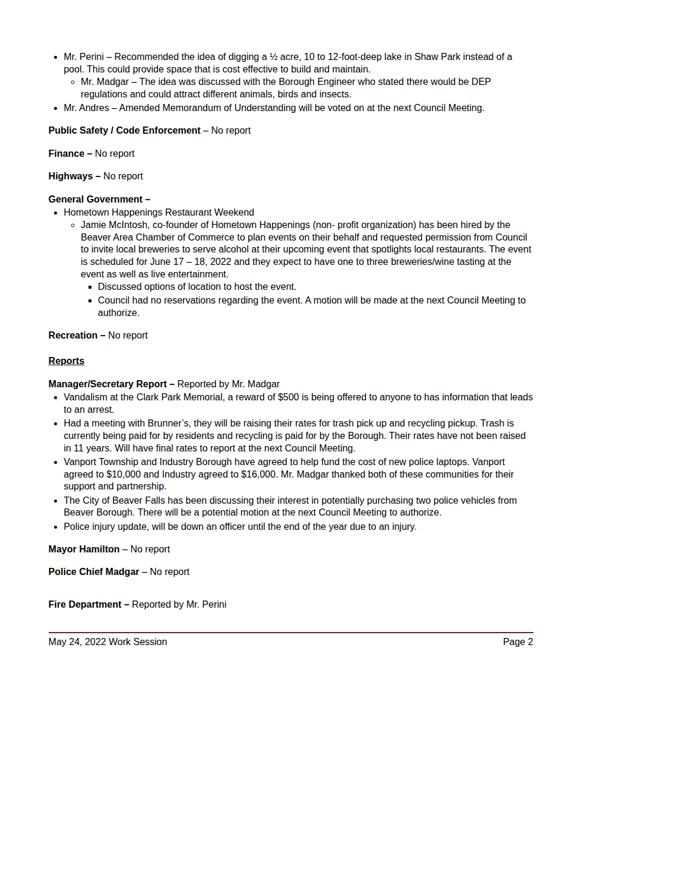Mr. Perini – Recommended the idea of digging a ½ acre, 10 to 12-foot-deep lake in Shaw Park instead of a pool. This could provide space that is cost effective to build and maintain.
Mr. Madgar – The idea was discussed with the Borough Engineer who stated there would be DEP regulations and could attract different animals, birds and insects.
Mr. Andres – Amended Memorandum of Understanding will be voted on at the next Council Meeting.
Public Safety / Code Enforcement – No report
Finance – No report
Highways – No report
General Government –
Hometown Happenings Restaurant Weekend
Jamie McIntosh, co-founder of Hometown Happenings (non- profit organization) has been hired by the Beaver Area Chamber of Commerce to plan events on their behalf and requested permission from Council to invite local breweries to serve alcohol at their upcoming event that spotlights local restaurants. The event is scheduled for June 17 – 18, 2022 and they expect to have one to three breweries/wine tasting at the event as well as live entertainment.
Discussed options of location to host the event.
Council had no reservations regarding the event. A motion will be made at the next Council Meeting to authorize.
Recreation – No report
Reports
Manager/Secretary Report – Reported by Mr. Madgar
Vandalism at the Clark Park Memorial, a reward of $500 is being offered to anyone to has information that leads to an arrest.
Had a meeting with Brunner’s, they will be raising their rates for trash pick up and recycling pickup. Trash is currently being paid for by residents and recycling is paid for by the Borough. Their rates have not been raised in 11 years. Will have final rates to report at the next Council Meeting.
Vanport Township and Industry Borough have agreed to help fund the cost of new police laptops. Vanport agreed to $10,000 and Industry agreed to $16,000. Mr. Madgar thanked both of these communities for their support and partnership.
The City of Beaver Falls has been discussing their interest in potentially purchasing two police vehicles from Beaver Borough. There will be a potential motion at the next Council Meeting to authorize.
Police injury update, will be down an officer until the end of the year due to an injury.
Mayor Hamilton – No report
Police Chief Madgar – No report
Fire Department – Reported by Mr. Perini
May 24, 2022 Work Session Page 2